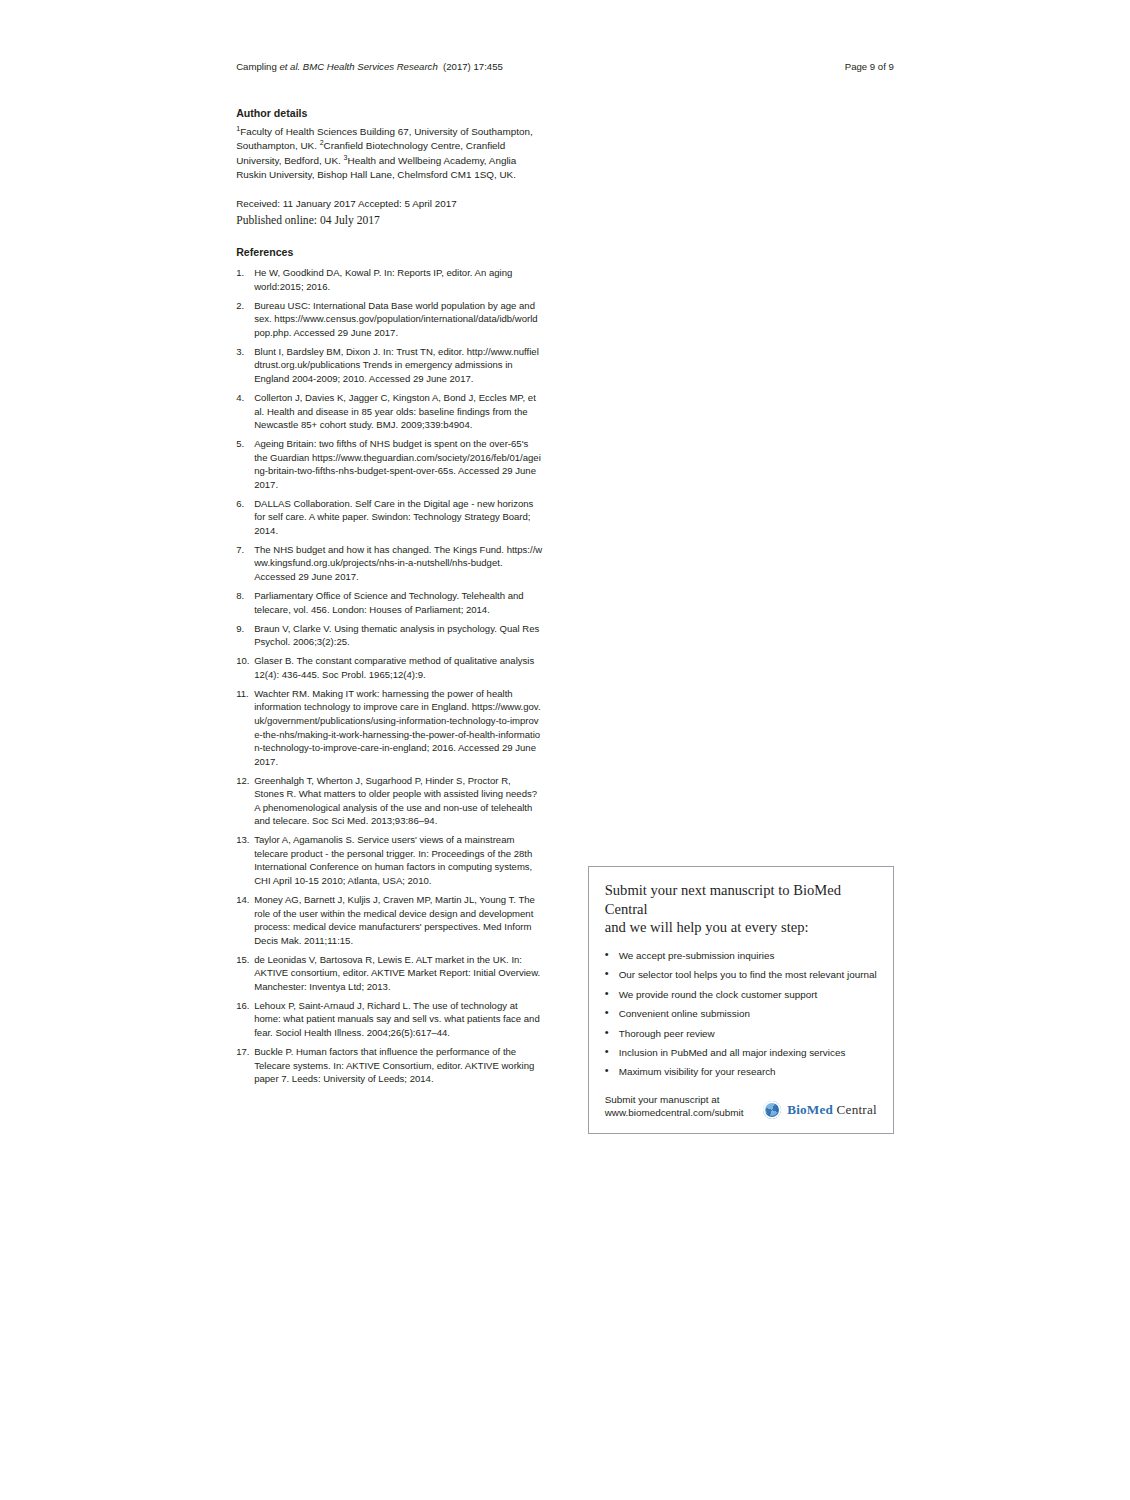Campling et al. BMC Health Services Research (2017) 17:455
Page 9 of 9
Author details
1Faculty of Health Sciences Building 67, University of Southampton, Southampton, UK. 2Cranfield Biotechnology Centre, Cranfield University, Bedford, UK. 3Health and Wellbeing Academy, Anglia Ruskin University, Bishop Hall Lane, Chelmsford CM1 1SQ, UK.
Received: 11 January 2017 Accepted: 5 April 2017
Published online: 04 July 2017
References
He W, Goodkind DA, Kowal P. In: Reports IP, editor. An aging world:2015; 2016.
Bureau USC: International Data Base world population by age and sex. https://www.census.gov/population/international/data/idb/worldpop.php. Accessed 29 June 2017.
Blunt I, Bardsley BM, Dixon J. In: Trust TN, editor. http://www.nuffieldtrust.org.uk/publications Trends in emergency admissions in England 2004-2009; 2010. Accessed 29 June 2017.
Collerton J, Davies K, Jagger C, Kingston A, Bond J, Eccles MP, et al. Health and disease in 85 year olds: baseline findings from the Newcastle 85+ cohort study. BMJ. 2009;339:b4904.
Ageing Britain: two fifths of NHS budget is spent on the over-65's the Guardian https://www.theguardian.com/society/2016/feb/01/ageing-britain-two-fifths-nhs-budget-spent-over-65s. Accessed 29 June 2017.
DALLAS Collaboration. Self Care in the Digital age - new horizons for self care. A white paper. Swindon: Technology Strategy Board; 2014.
The NHS budget and how it has changed. The Kings Fund. https://www.kingsfund.org.uk/projects/nhs-in-a-nutshell/nhs-budget. Accessed 29 June 2017.
Parliamentary Office of Science and Technology. Telehealth and telecare, vol. 456. London: Houses of Parliament; 2014.
Braun V, Clarke V. Using thematic analysis in psychology. Qual Res Psychol. 2006;3(2):25.
Glaser B. The constant comparative method of qualitative analysis 12(4): 436-445. Soc Probl. 1965;12(4):9.
Wachter RM. Making IT work: harnessing the power of health information technology to improve care in England. https://www.gov.uk/government/publications/using-information-technology-to-improve-the-nhs/making-it-work-harnessing-the-power-of-health-information-technology-to-improve-care-in-england; 2016. Accessed 29 June 2017.
Greenhalgh T, Wherton J, Sugarhood P, Hinder S, Proctor R, Stones R. What matters to older people with assisted living needs? A phenomenological analysis of the use and non-use of telehealth and telecare. Soc Sci Med. 2013;93:86–94.
Taylor A, Agamanolis S. Service users' views of a mainstream telecare product - the personal trigger. In: Proceedings of the 28th International Conference on human factors in computing systems, CHI April 10-15 2010; Atlanta, USA; 2010.
Money AG, Barnett J, Kuljis J, Craven MP, Martin JL, Young T. The role of the user within the medical device design and development process: medical device manufacturers' perspectives. Med Inform Decis Mak. 2011;11:15.
de Leonidas V, Bartosova R, Lewis E. ALT market in the UK. In: AKTIVE consortium, editor. AKTIVE Market Report: Initial Overview. Manchester: Inventya Ltd; 2013.
Lehoux P, Saint-Arnaud J, Richard L. The use of technology at home: what patient manuals say and sell vs. what patients face and fear. Sociol Health Illness. 2004;26(5):617–44.
Buckle P. Human factors that influence the performance of the Telecare systems. In: AKTIVE Consortium, editor. AKTIVE working paper 7. Leeds: University of Leeds; 2014.
Submit your next manuscript to BioMed Central
and we will help you at every step:
We accept pre-submission inquiries
Our selector tool helps you to find the most relevant journal
We provide round the clock customer support
Convenient online submission
Thorough peer review
Inclusion in PubMed and all major indexing services
Maximum visibility for your research
Submit your manuscript at
www.biomedcentral.com/submit
BioMed Central